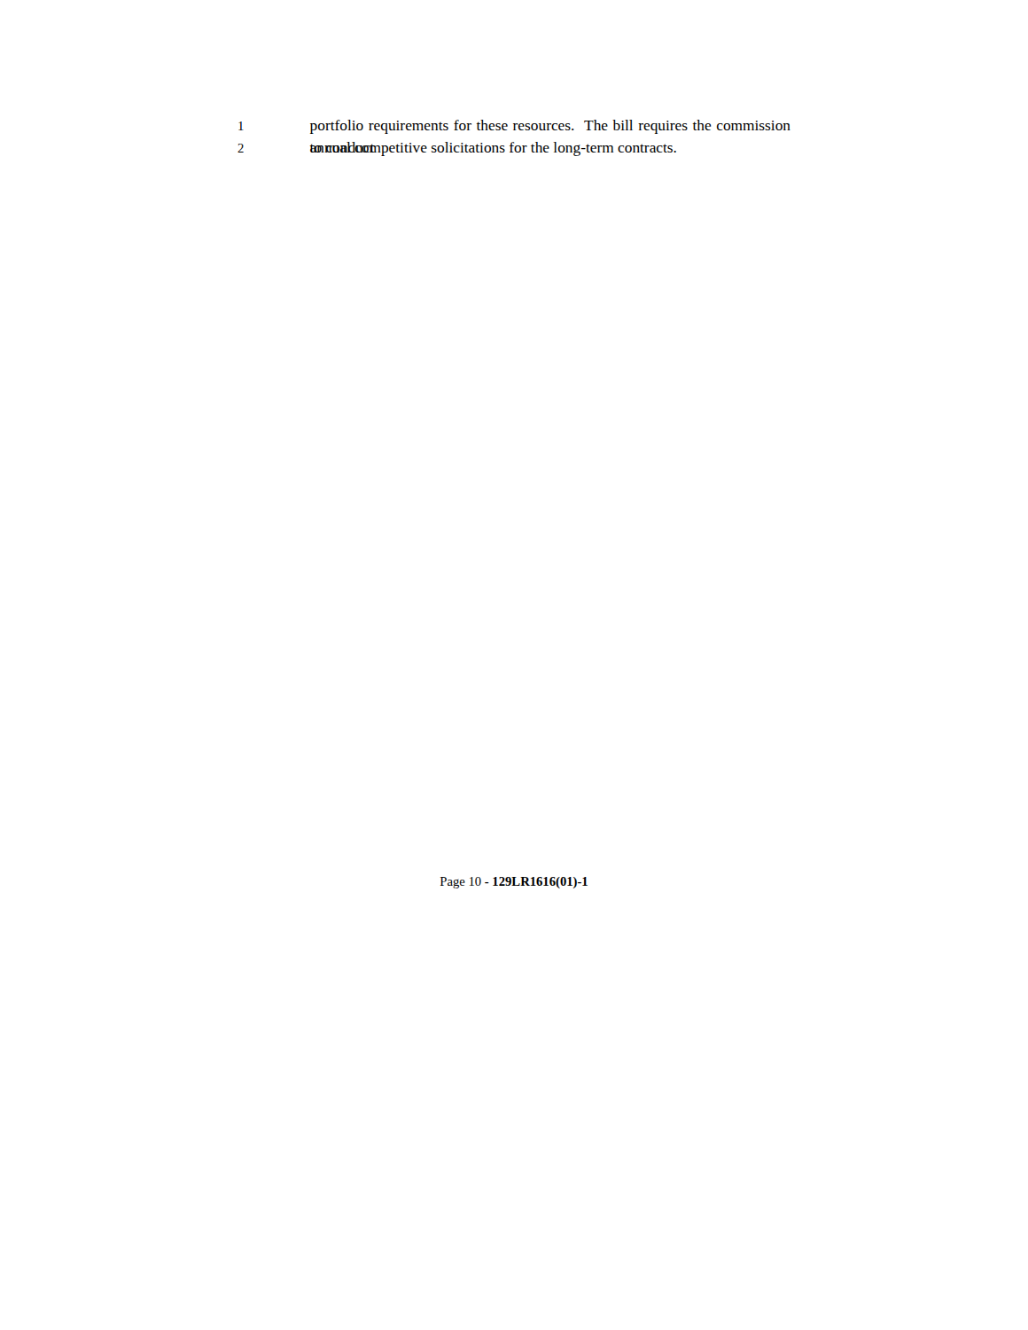1portfolio requirements for these resources. The bill requires the commission to conduct
2annual competitive solicitations for the long-term contracts.
Page 10 - 129LR1616(01)-1